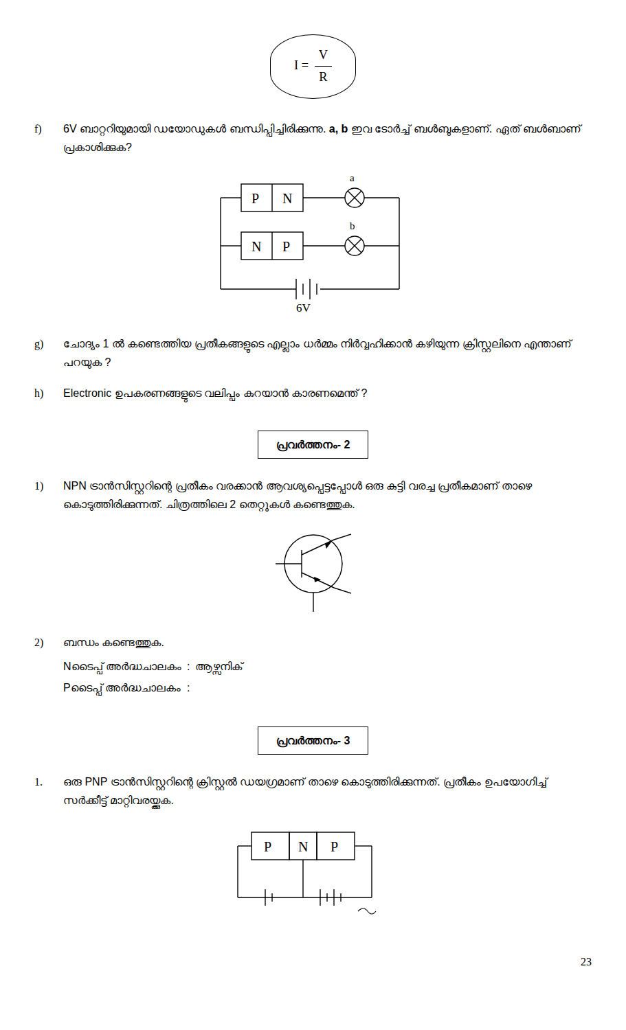I = V R
f)
6V ബാറ്ററിയുമായി ഡയോഡുകൾ ബന്ധിപ്പിച്ചിരിക്കുന്നു. a, b ഇവ ടോർച്ച് ബൾബുകളാണ്. ഏത് ബൾബാണ് പ്രകാശിക്കുക?
P N N P a b 6V
g)
ചോദ്യം 1 ൽ കണ്ടെത്തിയ പ്രതീകങ്ങളുടെ എല്ലാം ധർമ്മം നിർവ്വഹിക്കാൻ കഴിയുന്ന ക്രിസ്റ്റലിനെ എന്താണ് പറയുക ?
h)
Electronic ഉപകരണങ്ങളുടെ വലിപ്പം കുറയാൻ കാരണമെന്ത് ?
പ്രവർത്തനം- 2
1)
NPN ട്രാൻസിസ്റ്ററിന്റെ പ്രതീകം വരക്കാൻ ആവശ്യപ്പെട്ടപ്പോൾ ഒരു കുട്ടി വരച്ച പ്രതീകമാണ് താഴെ കൊടുത്തിരിക്കുന്നത്. ചിത്രത്തിലെ 2 തെറ്റുകൾ കണ്ടെത്തുക.
2)
ബന്ധം കണ്ടെത്തുക.
| Nടൈപ്പ് അർദ്ധചാലകം | : | ആഴ്സനിക് |
| Pടൈപ്പ് അർദ്ധചാലകം | : | |
പ്രവർത്തനം- 3
1.
ഒരു PNP ട്രാൻസിസ്റ്ററിന്റെ ക്രിസ്റ്റൽ ഡയഗ്രമാണ് താഴെ കൊടുത്തിരിക്കുന്നത്. പ്രതീകം ഉപയോഗിച്ച് സർക്കീട്ട് മാറ്റിവരയ്ക്കുക.
P N P
23